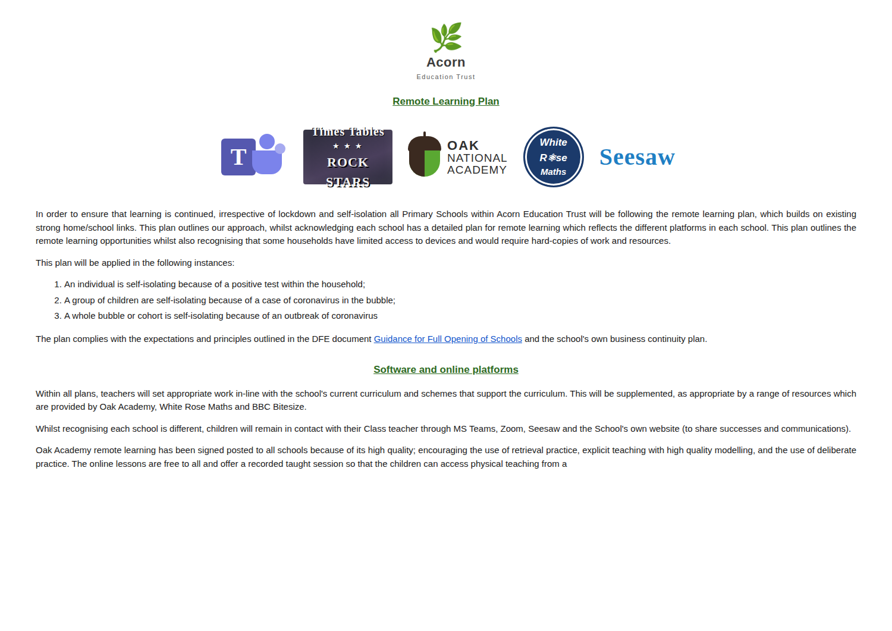🌿
Acorn
Education Trust
Remote Learning Plan
T
Times Tables
★ ★ ★
ROCK STARS
OAK
NATIONAL
ACADEMY
White
R⚛se
Maths
Seesaw
In order to ensure that learning is continued, irrespective of lockdown and self-isolation all Primary Schools within Acorn Education Trust will be following the remote learning plan, which builds on existing strong home/school links. This plan outlines our approach, whilst acknowledging each school has a detailed plan for remote learning which reflects the different platforms in each school. This plan outlines the remote learning opportunities whilst also recognising that some households have limited access to devices and would require hard-copies of work and resources.
This plan will be applied in the following instances:
An individual is self-isolating because of a positive test within the household;
A group of children are self-isolating because of a case of coronavirus in the bubble;
A whole bubble or cohort is self-isolating because of an outbreak of coronavirus
The plan complies with the expectations and principles outlined in the DFE document Guidance for Full Opening of Schools and the school's own business continuity plan.
Software and online platforms
Within all plans, teachers will set appropriate work in-line with the school's current curriculum and schemes that support the curriculum. This will be supplemented, as appropriate by a range of resources which are provided by Oak Academy, White Rose Maths and BBC Bitesize.
Whilst recognising each school is different, children will remain in contact with their Class teacher through MS Teams, Zoom, Seesaw and the School's own website (to share successes and communications).
Oak Academy remote learning has been signed posted to all schools because of its high quality; encouraging the use of retrieval practice, explicit teaching with high quality modelling, and the use of deliberate practice. The online lessons are free to all and offer a recorded taught session so that the children can access physical teaching from a